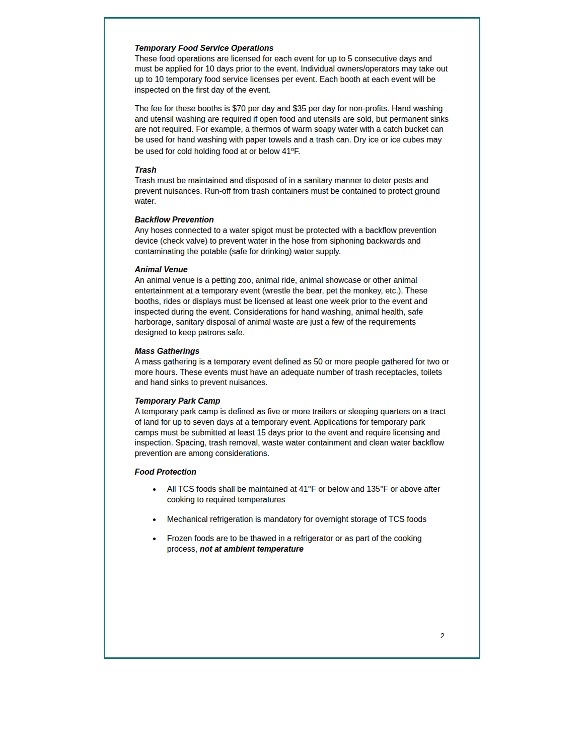Temporary Food Service Operations
These food operations are licensed for each event for up to 5 consecutive days and must be applied for 10 days prior to the event. Individual owners/operators may take out up to 10 temporary food service licenses per event. Each booth at each event will be inspected on the first day of the event.
The fee for these booths is $70 per day and $35 per day for non-profits. Hand washing and utensil washing are required if open food and utensils are sold, but permanent sinks are not required. For example, a thermos of warm soapy water with a catch bucket can be used for hand washing with paper towels and a trash can. Dry ice or ice cubes may be used for cold holding food at or below 41oF.
Trash
Trash must be maintained and disposed of in a sanitary manner to deter pests and prevent nuisances. Run-off from trash containers must be contained to protect ground water.
Backflow Prevention
Any hoses connected to a water spigot must be protected with a backflow prevention device (check valve) to prevent water in the hose from siphoning backwards and contaminating the potable (safe for drinking) water supply.
Animal Venue
An animal venue is a petting zoo, animal ride, animal showcase or other animal entertainment at a temporary event (wrestle the bear, pet the monkey, etc.). These booths, rides or displays must be licensed at least one week prior to the event and inspected during the event. Considerations for hand washing, animal health, safe harborage, sanitary disposal of animal waste are just a few of the requirements designed to keep patrons safe.
Mass Gatherings
A mass gathering is a temporary event defined as 50 or more people gathered for two or more hours. These events must have an adequate number of trash receptacles, toilets and hand sinks to prevent nuisances.
Temporary Park Camp
A temporary park camp is defined as five or more trailers or sleeping quarters on a tract of land for up to seven days at a temporary event. Applications for temporary park camps must be submitted at least 15 days prior to the event and require licensing and inspection. Spacing, trash removal, waste water containment and clean water backflow prevention are among considerations.
Food Protection
All TCS foods shall be maintained at 41°F or below and 135°F or above after cooking to required temperatures
Mechanical refrigeration is mandatory for overnight storage of TCS foods
Frozen foods are to be thawed in a refrigerator or as part of the cooking process, not at ambient temperature
2